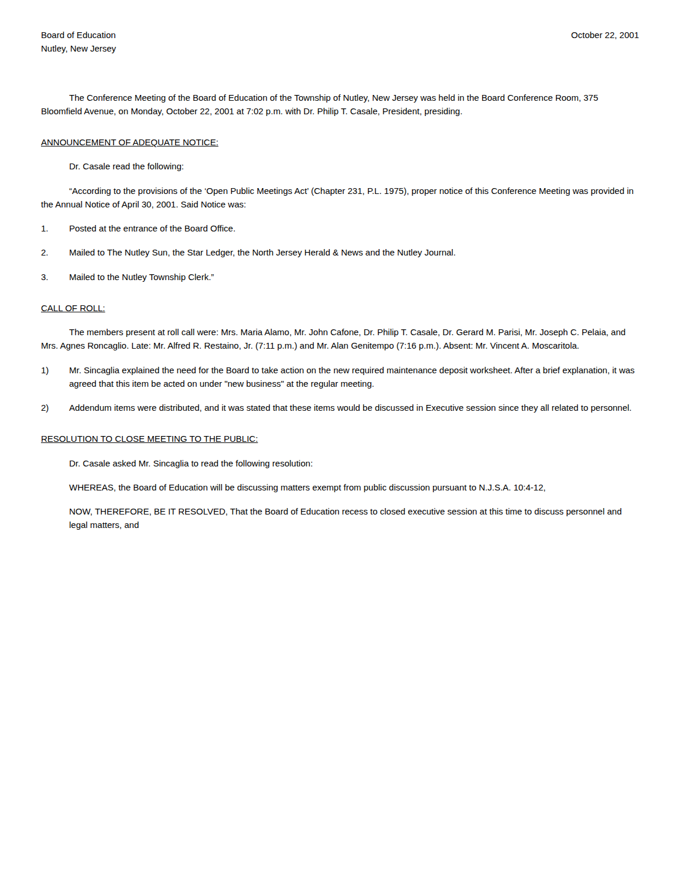Board of Education
Nutley, New Jersey
October 22, 2001
The Conference Meeting of the Board of Education of the Township of Nutley, New Jersey was held in the Board Conference Room, 375 Bloomfield Avenue, on Monday, October 22, 2001 at 7:02 p.m. with Dr. Philip T. Casale, President, presiding.
ANNOUNCEMENT OF ADEQUATE NOTICE:
Dr. Casale read the following:
“According to the provisions of the ‘Open Public Meetings Act’ (Chapter 231, P.L. 1975), proper notice of this Conference Meeting was provided in the Annual Notice of April 30, 2001. Said Notice was:
1. Posted at the entrance of the Board Office.
2. Mailed to The Nutley Sun, the Star Ledger, the North Jersey Herald & News and the Nutley Journal.
3. Mailed to the Nutley Township Clerk.”
CALL OF ROLL:
The members present at roll call were: Mrs. Maria Alamo, Mr. John Cafone, Dr. Philip T. Casale, Dr. Gerard M. Parisi, Mr. Joseph C. Pelaia, and Mrs. Agnes Roncaglio. Late: Mr. Alfred R. Restaino, Jr. (7:11 p.m.) and Mr. Alan Genitempo (7:16 p.m.). Absent: Mr. Vincent A. Moscaritola.
1) Mr. Sincaglia explained the need for the Board to take action on the new required maintenance deposit worksheet. After a brief explanation, it was agreed that this item be acted on under "new business" at the regular meeting.
2) Addendum items were distributed, and it was stated that these items would be discussed in Executive session since they all related to personnel.
RESOLUTION TO CLOSE MEETING TO THE PUBLIC:
Dr. Casale asked Mr. Sincaglia to read the following resolution:
WHEREAS, the Board of Education will be discussing matters exempt from public discussion pursuant to N.J.S.A. 10:4-12,
NOW, THEREFORE, BE IT RESOLVED, That the Board of Education recess to closed executive session at this time to discuss personnel and legal matters, and